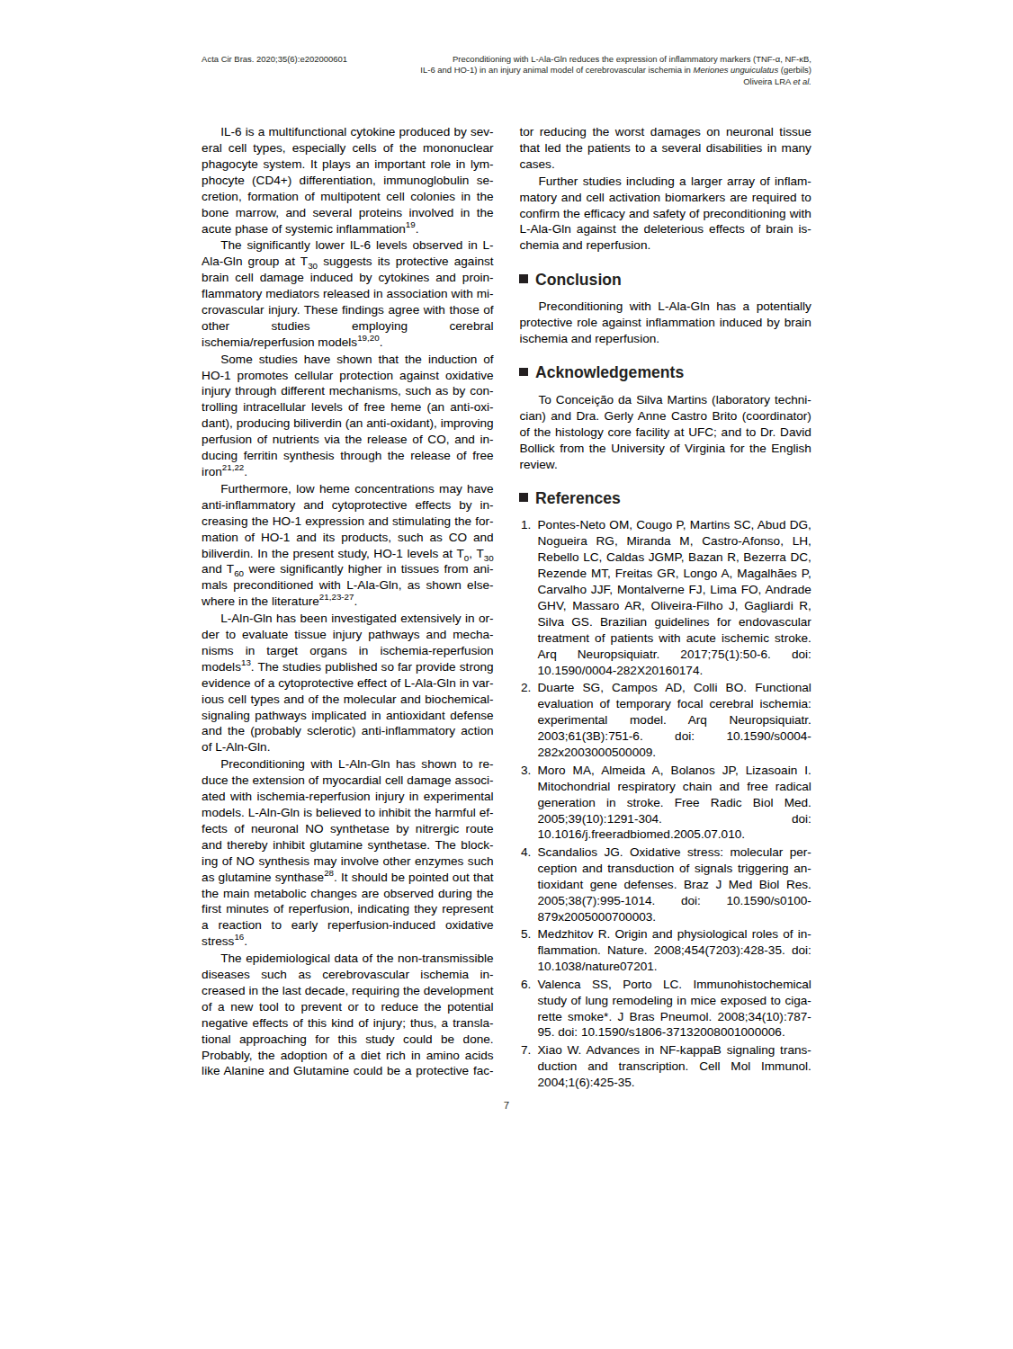Acta Cir Bras. 2020;35(6):e202000601
Preconditioning with L-Ala-Gln reduces the expression of inflammatory markers (TNF-α, NF-κB,
IL-6 and HO-1) in an injury animal model of cerebrovascular ischemia in Meriones unguiculatus (gerbils)
Oliveira LRA et al.
IL-6 is a multifunctional cytokine produced by several cell types, especially cells of the mononuclear phagocyte system. It plays an important role in lymphocyte (CD4+) differentiation, immunoglobulin secretion, formation of multipotent cell colonies in the bone marrow, and several proteins involved in the acute phase of systemic inflammation19.
The significantly lower IL-6 levels observed in L-Ala-Gln group at T30 suggests its protective against brain cell damage induced by cytokines and proinflammatory mediators released in association with microvascular injury. These findings agree with those of other studies employing cerebral ischemia/reperfusion models19,20.
Some studies have shown that the induction of HO-1 promotes cellular protection against oxidative injury through different mechanisms, such as by controlling intracellular levels of free heme (an anti-oxidant), producing biliverdin (an anti-oxidant), improving perfusion of nutrients via the release of CO, and inducing ferritin synthesis through the release of free iron21,22.
Furthermore, low heme concentrations may have anti-inflammatory and cytoprotective effects by increasing the HO-1 expression and stimulating the formation of HO-1 and its products, such as CO and biliverdin. In the present study, HO-1 levels at T0, T30 and T60 were significantly higher in tissues from animals preconditioned with L-Ala-Gln, as shown elsewhere in the literature21,23-27.
L-Aln-Gln has been investigated extensively in order to evaluate tissue injury pathways and mechanisms in target organs in ischemia-reperfusion models13. The studies published so far provide strong evidence of a cytoprotective effect of L-Ala-Gln in various cell types and of the molecular and biochemical-signaling pathways implicated in antioxidant defense and the (probably sclerotic) anti-inflammatory action of L-Aln-Gln.
Preconditioning with L-Aln-Gln has shown to reduce the extension of myocardial cell damage associated with ischemia-reperfusion injury in experimental models. L-Aln-Gln is believed to inhibit the harmful effects of neuronal NO synthetase by nitrergic route and thereby inhibit glutamine synthetase. The blocking of NO synthesis may involve other enzymes such as glutamine synthase28. It should be pointed out that the main metabolic changes are observed during the first minutes of reperfusion, indicating they represent a reaction to early reperfusion-induced oxidative stress16.
The epidemiological data of the non-transmissible diseases such as cerebrovascular ischemia increased in the last decade, requiring the development of a new tool to prevent or to reduce the potential negative effects of this kind of injury; thus, a translational approaching for this study could be done. Probably, the adoption of a diet rich in amino acids like Alanine and Glutamine could be a protective factor reducing the worst damages on neuronal tissue that led the patients to a several disabilities in many cases.
Further studies including a larger array of inflammatory and cell activation biomarkers are required to confirm the efficacy and safety of preconditioning with L-Ala-Gln against the deleterious effects of brain ischemia and reperfusion.
Conclusion
Preconditioning with L-Ala-Gln has a potentially protective role against inflammation induced by brain ischemia and reperfusion.
Acknowledgements
To Conceição da Silva Martins (laboratory technician) and Dra. Gerly Anne Castro Brito (coordinator) of the histology core facility at UFC; and to Dr. David Bollick from the University of Virginia for the English review.
References
Pontes-Neto OM, Cougo P, Martins SC, Abud DG, Nogueira RG, Miranda M, Castro-Afonso, LH, Rebello LC, Caldas JGMP, Bazan R, Bezerra DC, Rezende MT, Freitas GR, Longo A, Magalhães P, Carvalho JJF, Montalverne FJ, Lima FO, Andrade GHV, Massaro AR, Oliveira-Filho J, Gagliardi R, Silva GS. Brazilian guidelines for endovascular treatment of patients with acute ischemic stroke. Arq Neuropsiquiatr. 2017;75(1):50-6. doi: 10.1590/0004-282X20160174.
Duarte SG, Campos AD, Colli BO. Functional evaluation of temporary focal cerebral ischemia: experimental model. Arq Neuropsiquiatr. 2003;61(3B):751-6. doi: 10.1590/s0004-282x2003000500009.
Moro MA, Almeida A, Bolanos JP, Lizasoain I. Mitochondrial respiratory chain and free radical generation in stroke. Free Radic Biol Med. 2005;39(10):1291-304. doi: 10.1016/j.freeradbiomed.2005.07.010.
Scandalios JG. Oxidative stress: molecular perception and transduction of signals triggering antioxidant gene defenses. Braz J Med Biol Res. 2005;38(7):995-1014. doi: 10.1590/s0100-879x2005000700003.
Medzhitov R. Origin and physiological roles of inflammation. Nature. 2008;454(7203):428-35. doi: 10.1038/nature07201.
Valenca SS, Porto LC. Immunohistochemical study of lung remodeling in mice exposed to cigarette smoke*. J Bras Pneumol. 2008;34(10):787-95. doi: 10.1590/s1806-37132008001000006.
Xiao W. Advances in NF-kappaB signaling transduction and transcription. Cell Mol Immunol. 2004;1(6):425-35.
7